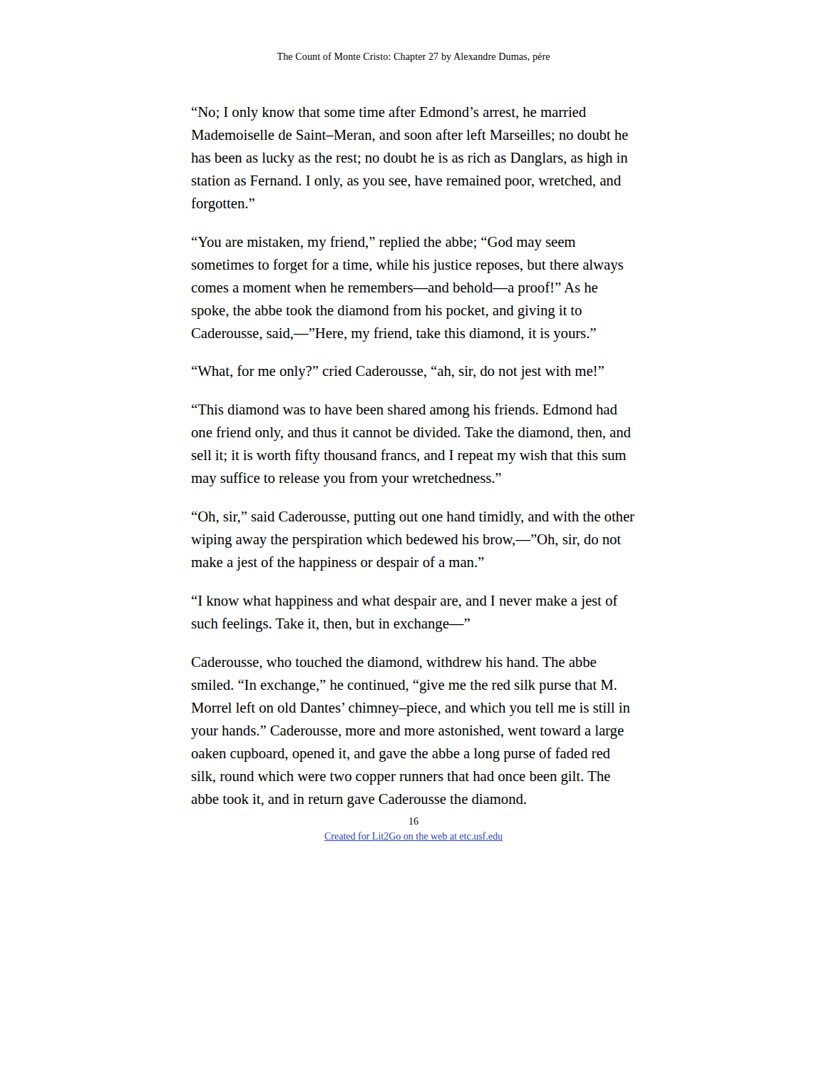The Count of Monte Cristo: Chapter 27 by Alexandre Dumas, pére
“No; I only know that some time after Edmond’s arrest, he married Mademoiselle de Saint–Meran, and soon after left Marseilles; no doubt he has been as lucky as the rest; no doubt he is as rich as Danglars, as high in station as Fernand. I only, as you see, have remained poor, wretched, and forgotten.”
“You are mistaken, my friend,” replied the abbe; “God may seem sometimes to forget for a time, while his justice reposes, but there always comes a moment when he remembers—and behold—a proof!” As he spoke, the abbe took the diamond from his pocket, and giving it to Caderousse, said,—”Here, my friend, take this diamond, it is yours.”
“What, for me only?” cried Caderousse, “ah, sir, do not jest with me!”
“This diamond was to have been shared among his friends. Edmond had one friend only, and thus it cannot be divided. Take the diamond, then, and sell it; it is worth fifty thousand francs, and I repeat my wish that this sum may suffice to release you from your wretchedness.”
“Oh, sir,” said Caderousse, putting out one hand timidly, and with the other wiping away the perspiration which bedewed his brow,—”Oh, sir, do not make a jest of the happiness or despair of a man.”
“I know what happiness and what despair are, and I never make a jest of such feelings. Take it, then, but in exchange—”
Caderousse, who touched the diamond, withdrew his hand. The abbe smiled. “In exchange,” he continued, “give me the red silk purse that M. Morrel left on old Dantes’ chimney–piece, and which you tell me is still in your hands.” Caderousse, more and more astonished, went toward a large oaken cupboard, opened it, and gave the abbe a long purse of faded red silk, round which were two copper runners that had once been gilt. The abbe took it, and in return gave Caderousse the diamond.
16
Created for Lit2Go on the web at etc.usf.edu